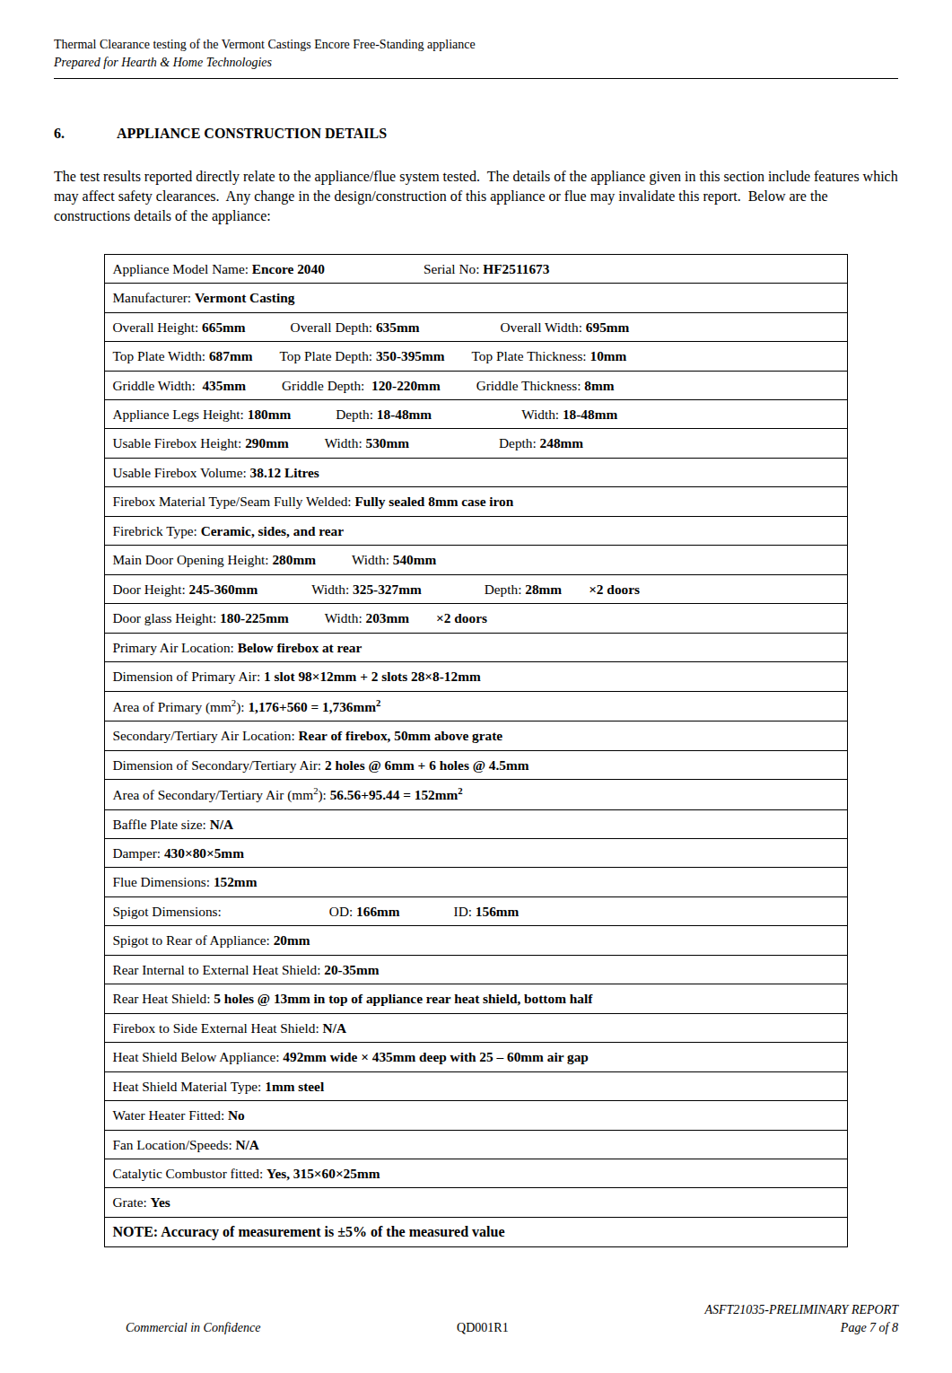Thermal Clearance testing of the Vermont Castings Encore Free-Standing appliance
Prepared for Hearth & Home Technologies
6. APPLIANCE CONSTRUCTION DETAILS
The test results reported directly relate to the appliance/flue system tested. The details of the appliance given in this section include features which may affect safety clearances. Any change in the design/construction of this appliance or flue may invalidate this report. Below are the constructions details of the appliance:
| Appliance Model Name: Encore 2040 Serial No: HF2511673 |
| Manufacturer: Vermont Casting |
| Overall Height: 665mm Overall Depth: 635mm Overall Width: 695mm |
| Top Plate Width: 687mm Top Plate Depth: 350-395mm Top Plate Thickness: 10mm |
| Griddle Width: 435mm Griddle Depth: 120-220mm Griddle Thickness: 8mm |
| Appliance Legs Height: 180mm Depth: 18-48mm Width: 18-48mm |
| Usable Firebox Height: 290mm Width: 530mm Depth: 248mm |
| Usable Firebox Volume: 38.12 Litres |
| Firebox Material Type/Seam Fully Welded: Fully sealed 8mm case iron |
| Firebrick Type: Ceramic, sides, and rear |
| Main Door Opening Height: 280mm Width: 540mm |
| Door Height: 245-360mm Width: 325-327mm Depth: 28mm ×2 doors |
| Door glass Height: 180-225mm Width: 203mm ×2 doors |
| Primary Air Location: Below firebox at rear |
| Dimension of Primary Air: 1 slot 98×12mm + 2 slots 28×8-12mm |
| Area of Primary (mm 2 ): 1,176+560 = 1,736mm 2 |
| Secondary/Tertiary Air Location: Rear of firebox, 50mm above grate |
| Dimension of Secondary/Tertiary Air: 2 holes @ 6mm + 6 holes @ 4.5mm |
| Area of Secondary/Tertiary Air (mm 2 ): 56.56+95.44 = 152mm 2 |
| Baffle Plate size: N/A |
| Damper: 430×80×5mm |
| Flue Dimensions: 152mm |
| Spigot Dimensions: OD: 166mm ID: 156mm |
| Spigot to Rear of Appliance: 20mm |
| Rear Internal to External Heat Shield: 20-35mm |
| Rear Heat Shield: 5 holes @ 13mm in top of appliance rear heat shield, bottom half |
| Firebox to Side External Heat Shield: N/A |
| Heat Shield Below Appliance: 492mm wide × 435mm deep with 25 – 60mm air gap |
| Heat Shield Material Type: 1mm steel |
| Water Heater Fitted: No |
| Fan Location/Speeds: N/A |
| Catalytic Combustor fitted: Yes, 315×60×25mm |
| Grate: Yes |
| NOTE: Accuracy of measurement is ±5% of the measured value |
Commercial in Confidence
QD001R1
ASFT21035-PRELIMINARY REPORT
Page 7 of 8